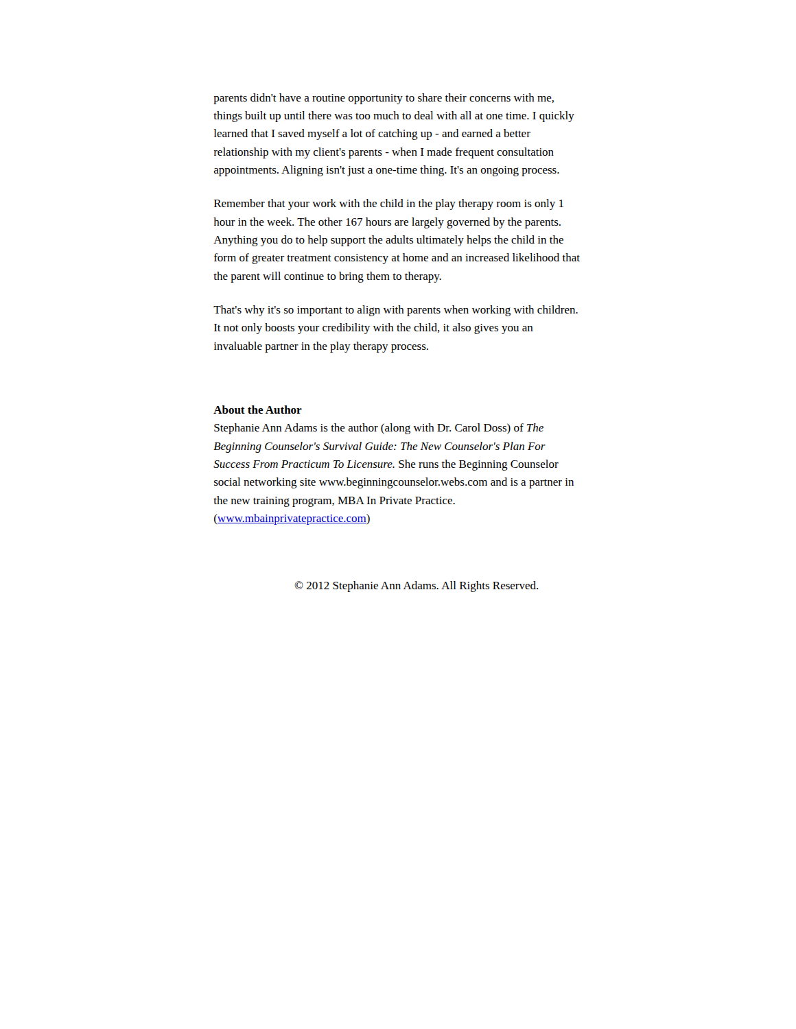parents didn't have a routine opportunity to share their concerns with me, things built up until there was too much to deal with all at one time. I quickly learned that I saved myself a lot of catching up - and earned a better relationship with my client's parents - when I made frequent consultation appointments. Aligning isn't just a one-time thing. It's an ongoing process.
Remember that your work with the child in the play therapy room is only 1 hour in the week. The other 167 hours are largely governed by the parents. Anything you do to help support the adults ultimately helps the child in the form of greater treatment consistency at home and an increased likelihood that the parent will continue to bring them to therapy.
That's why it's so important to align with parents when working with children. It not only boosts your credibility with the child, it also gives you an invaluable partner in the play therapy process.
About the Author
Stephanie Ann Adams is the author (along with Dr. Carol Doss) of The Beginning Counselor's Survival Guide: The New Counselor's Plan For Success From Practicum To Licensure. She runs the Beginning Counselor social networking site www.beginningcounselor.webs.com and is a partner in the new training program, MBA In Private Practice. (www.mbainprivatepractice.com)
© 2012 Stephanie Ann Adams. All Rights Reserved.